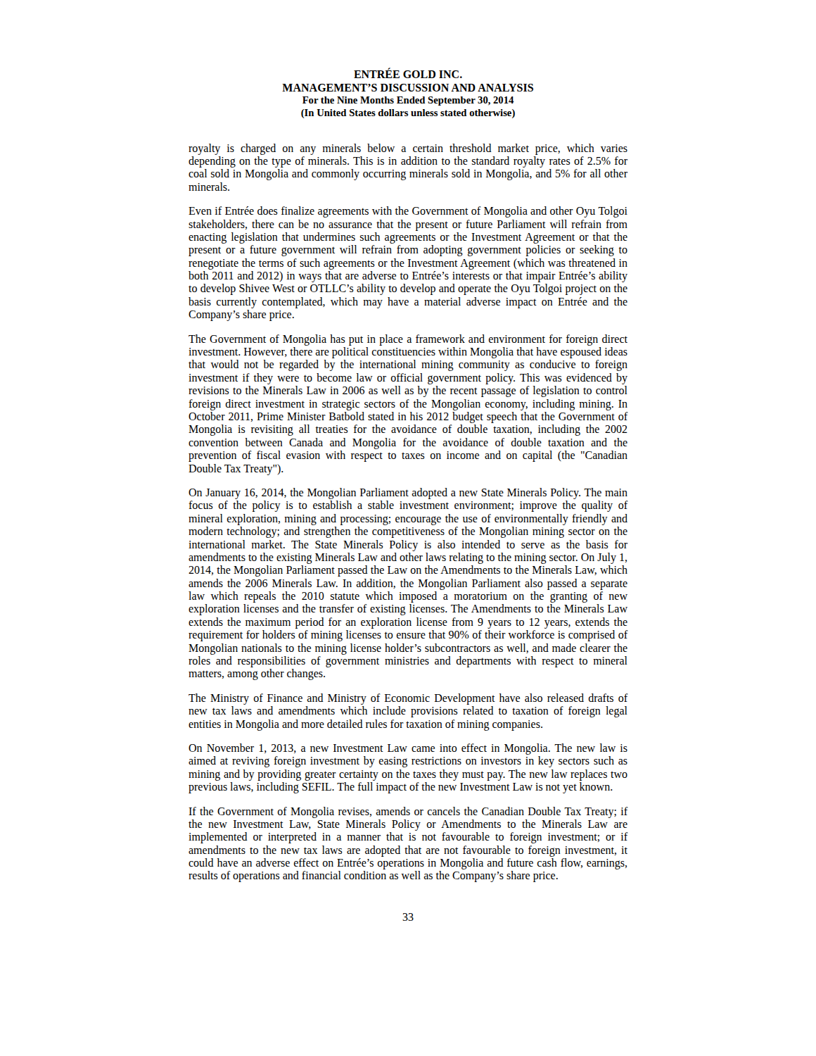ENTRÉE GOLD INC.
MANAGEMENT’S DISCUSSION AND ANALYSIS
For the Nine Months Ended September 30, 2014
(In United States dollars unless stated otherwise)
royalty is charged on any minerals below a certain threshold market price, which varies depending on the type of minerals. This is in addition to the standard royalty rates of 2.5% for coal sold in Mongolia and commonly occurring minerals sold in Mongolia, and 5% for all other minerals.
Even if Entrée does finalize agreements with the Government of Mongolia and other Oyu Tolgoi stakeholders, there can be no assurance that the present or future Parliament will refrain from enacting legislation that undermines such agreements or the Investment Agreement or that the present or a future government will refrain from adopting government policies or seeking to renegotiate the terms of such agreements or the Investment Agreement (which was threatened in both 2011 and 2012) in ways that are adverse to Entrée’s interests or that impair Entrée’s ability to develop Shivee West or OTLLC’s ability to develop and operate the Oyu Tolgoi project on the basis currently contemplated, which may have a material adverse impact on Entrée and the Company’s share price.
The Government of Mongolia has put in place a framework and environment for foreign direct investment. However, there are political constituencies within Mongolia that have espoused ideas that would not be regarded by the international mining community as conducive to foreign investment if they were to become law or official government policy. This was evidenced by revisions to the Minerals Law in 2006 as well as by the recent passage of legislation to control foreign direct investment in strategic sectors of the Mongolian economy, including mining. In October 2011, Prime Minister Batbold stated in his 2012 budget speech that the Government of Mongolia is revisiting all treaties for the avoidance of double taxation, including the 2002 convention between Canada and Mongolia for the avoidance of double taxation and the prevention of fiscal evasion with respect to taxes on income and on capital (the "Canadian Double Tax Treaty").
On January 16, 2014, the Mongolian Parliament adopted a new State Minerals Policy. The main focus of the policy is to establish a stable investment environment; improve the quality of mineral exploration, mining and processing; encourage the use of environmentally friendly and modern technology; and strengthen the competitiveness of the Mongolian mining sector on the international market. The State Minerals Policy is also intended to serve as the basis for amendments to the existing Minerals Law and other laws relating to the mining sector. On July 1, 2014, the Mongolian Parliament passed the Law on the Amendments to the Minerals Law, which amends the 2006 Minerals Law. In addition, the Mongolian Parliament also passed a separate law which repeals the 2010 statute which imposed a moratorium on the granting of new exploration licenses and the transfer of existing licenses. The Amendments to the Minerals Law extends the maximum period for an exploration license from 9 years to 12 years, extends the requirement for holders of mining licenses to ensure that 90% of their workforce is comprised of Mongolian nationals to the mining license holder’s subcontractors as well, and made clearer the roles and responsibilities of government ministries and departments with respect to mineral matters, among other changes.
The Ministry of Finance and Ministry of Economic Development have also released drafts of new tax laws and amendments which include provisions related to taxation of foreign legal entities in Mongolia and more detailed rules for taxation of mining companies.
On November 1, 2013, a new Investment Law came into effect in Mongolia. The new law is aimed at reviving foreign investment by easing restrictions on investors in key sectors such as mining and by providing greater certainty on the taxes they must pay. The new law replaces two previous laws, including SEFIL. The full impact of the new Investment Law is not yet known.
If the Government of Mongolia revises, amends or cancels the Canadian Double Tax Treaty; if the new Investment Law, State Minerals Policy or Amendments to the Minerals Law are implemented or interpreted in a manner that is not favourable to foreign investment; or if amendments to the new tax laws are adopted that are not favourable to foreign investment, it could have an adverse effect on Entrée’s operations in Mongolia and future cash flow, earnings, results of operations and financial condition as well as the Company’s share price.
33